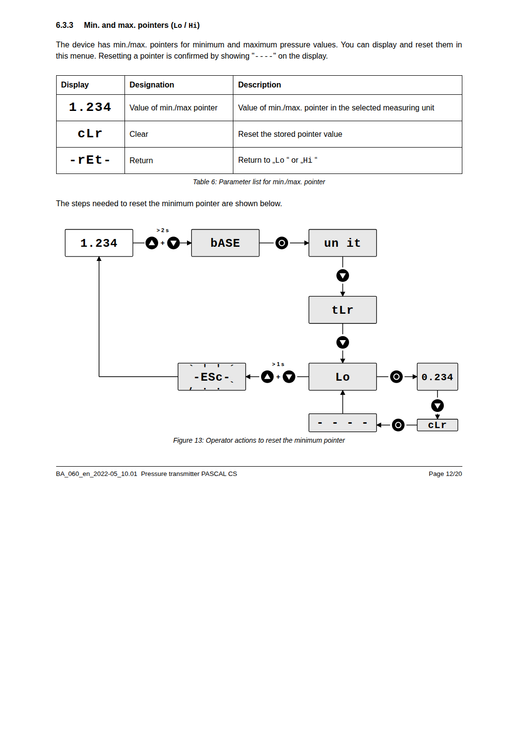6.3.3 Min. and max. pointers (Lo / Hi)
The device has min./max. pointers for minimum and maximum pressure values. You can display and reset them in this menue. Resetting a pointer is confirmed by showing "----" on the display.
| Display | Designation | Description |
| --- | --- | --- |
| 1.234 | Value of min./max pointer | Value of min./max. pointer in the selected measuring unit |
| cLr | Clear | Reset the stored pointer value |
| -rEt- | Return | Return to „ Lo “ or „ Hi “ |
Table 6: Parameter list for min./max. pointer
The steps needed to reset the minimum pointer are shown below.
1.234 bASE un it + > 2 s tLr Lo 0.234 cLr - - - - + > 1 s -ESc- ` ' ' ´ , . . `
Figure 13: Operator actions to reset the minimum pointer
BA_060_en_2022-05_10.01 Pressure transmitter PASCAL CS Page 12/20